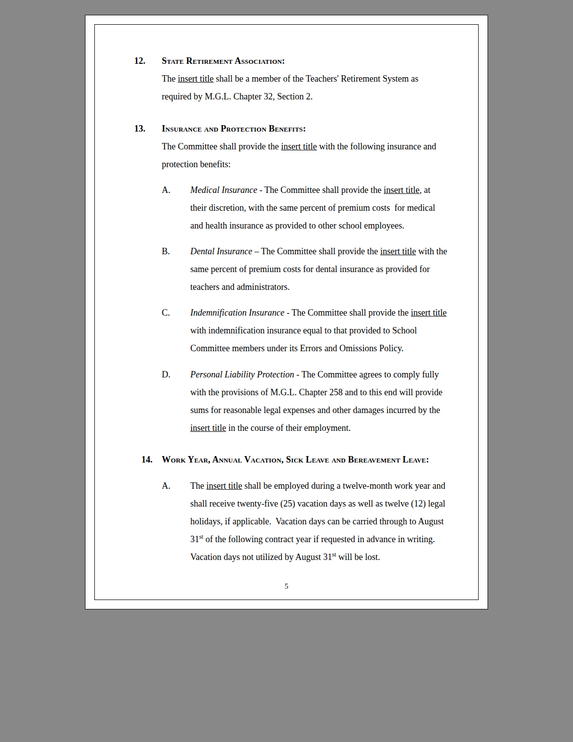12.
State Retirement Association:
The insert title shall be a member of the Teachers' Retirement System as required by M.G.L. Chapter 32, Section 2.
13.
Insurance and Protection Benefits:
The Committee shall provide the insert title with the following insurance and protection benefits:
A.
Medical Insurance - The Committee shall provide the insert title, at their discretion, with the same percent of premium costs for medical and health insurance as provided to other school employees.
B.
Dental Insurance – The Committee shall provide the insert title with the same percent of premium costs for dental insurance as provided for teachers and administrators.
C.
Indemnification Insurance - The Committee shall provide the insert title with indemnification insurance equal to that provided to School Committee members under its Errors and Omissions Policy.
D.
Personal Liability Protection - The Committee agrees to comply fully with the provisions of M.G.L. Chapter 258 and to this end will provide sums for reasonable legal expenses and other damages incurred by the insert title in the course of their employment.
14.
Work Year, Annual Vacation, Sick Leave and Bereavement Leave:
A.
The insert title shall be employed during a twelve-month work year and shall receive twenty-five (25) vacation days as well as twelve (12) legal holidays, if applicable. Vacation days can be carried through to August 31st of the following contract year if requested in advance in writing. Vacation days not utilized by August 31st will be lost.
5